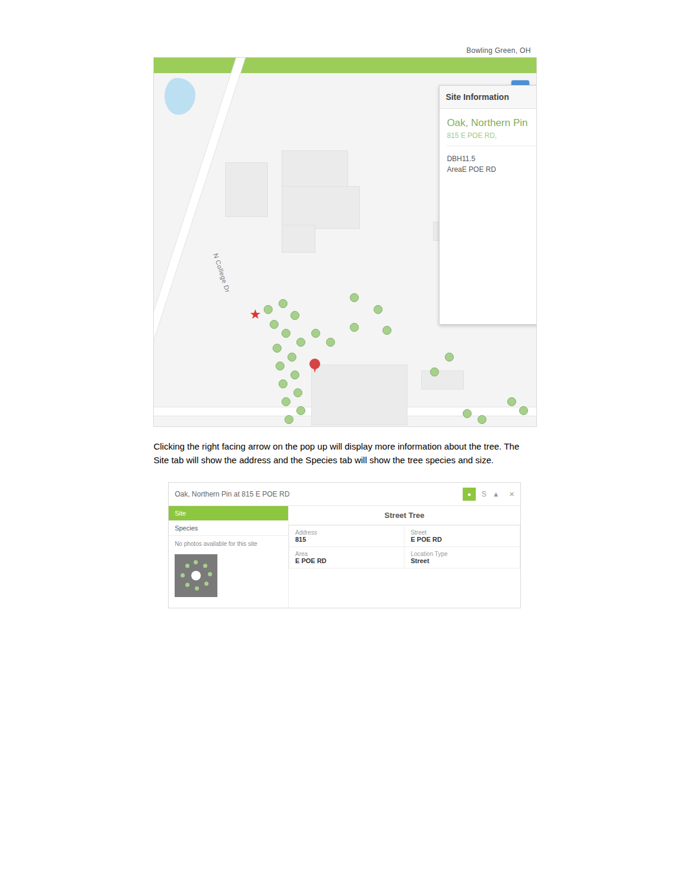Bowling Green, OH
N College Dr Tarragon Dr
★
+
−
Site Information ✖
Oak, Northern Pin
815 E POE RD,
➤
DBH11.5
AreaE POE RD
Clicking the right facing arrow on the pop up will display more information about the tree. The Site tab will show the address and the Species tab will show the tree species and size.
Oak, Northern Pin at 815 E POE RD ● S ▲ ✕
Site
Species
No photos available for this site
Street Tree
| Address 815 | Street E POE RD |
| Area E POE RD | Location Type Street |